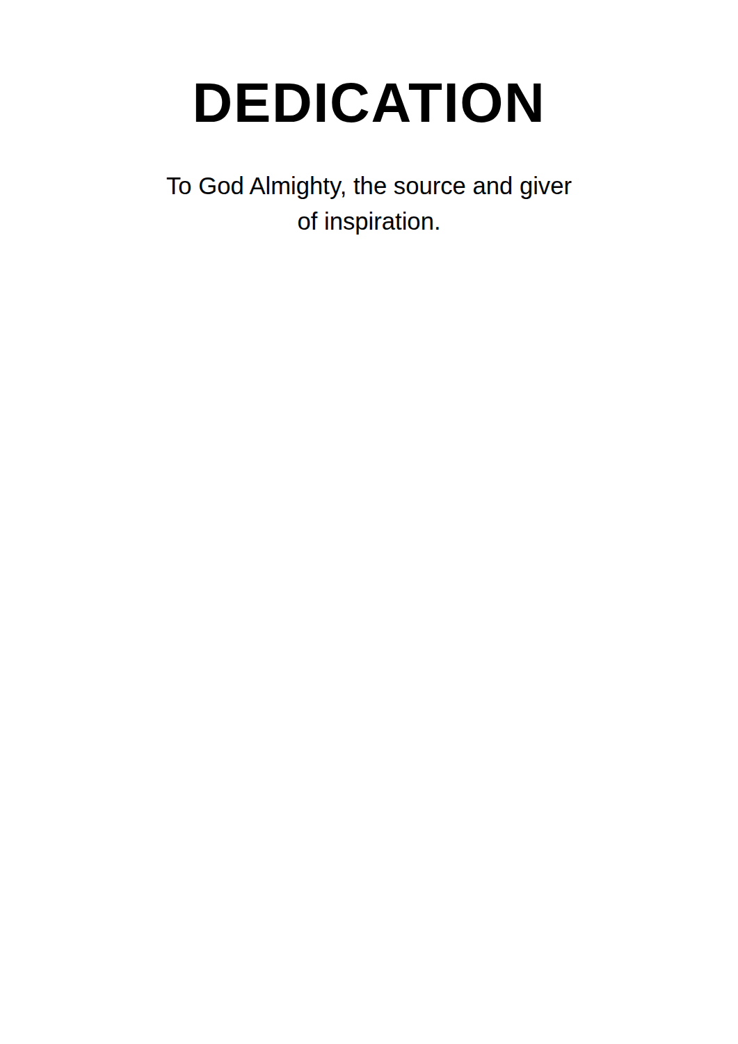DEDICATION
To God Almighty, the source and giver of inspiration.